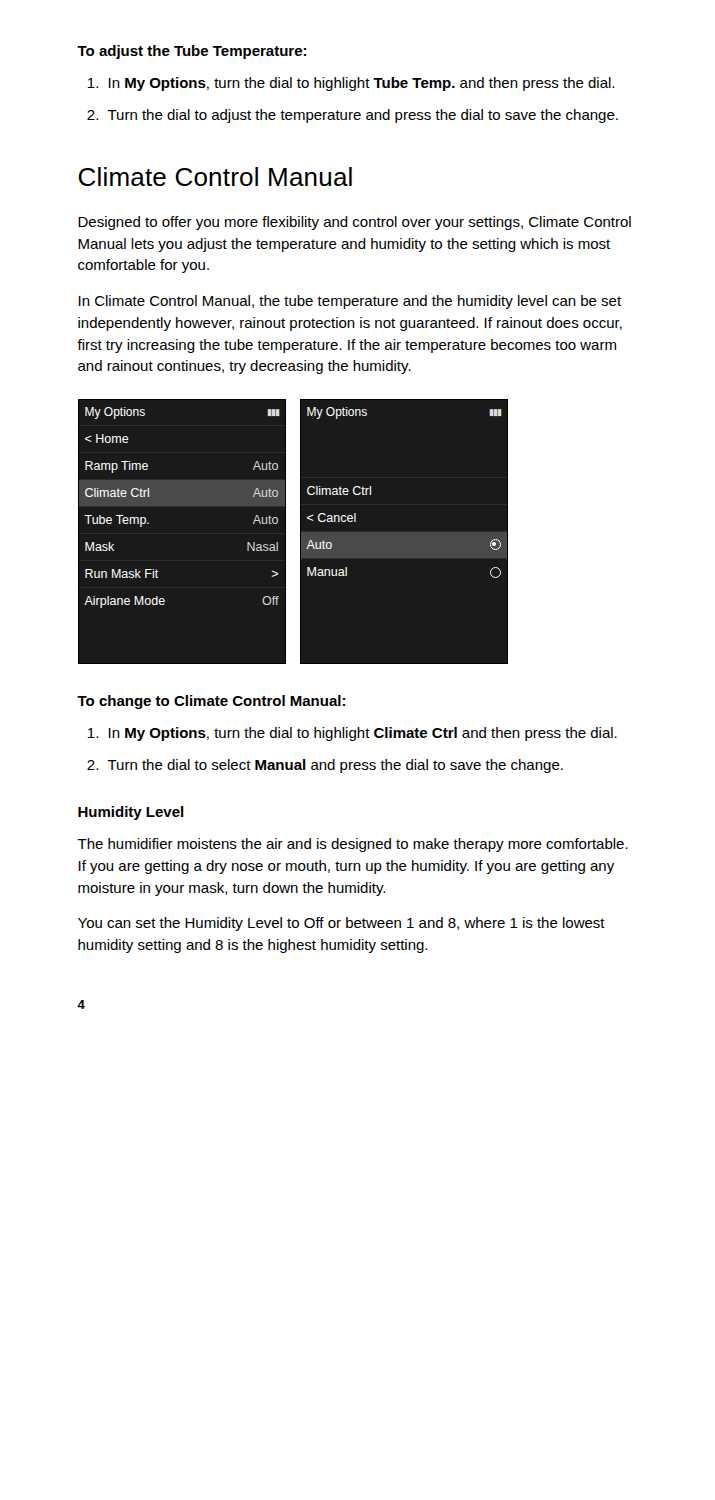To adjust the Tube Temperature:
In My Options, turn the dial to highlight Tube Temp. and then press the dial.
Turn the dial to adjust the temperature and press the dial to save the change.
Climate Control Manual
Designed to offer you more flexibility and control over your settings, Climate Control Manual lets you adjust the temperature and humidity to the setting which is most comfortable for you.
In Climate Control Manual, the tube temperature and the humidity level can be set independently however, rainout protection is not guaranteed. If rainout does occur, first try increasing the tube temperature. If the air temperature becomes too warm and rainout continues, try decreasing the humidity.
My Options▮▮▮
< Home
Ramp Time Auto
Climate Ctrl Auto
Tube Temp. Auto
Mask Nasal
Run Mask Fit>
Airplane Mode Off
My Options▮▮▮
Climate Ctrl
< Cancel
Auto
Manual
To change to Climate Control Manual:
In My Options, turn the dial to highlight Climate Ctrl and then press the dial.
Turn the dial to select Manual and press the dial to save the change.
Humidity Level
The humidifier moistens the air and is designed to make therapy more comfortable. If you are getting a dry nose or mouth, turn up the humidity. If you are getting any moisture in your mask, turn down the humidity.
You can set the Humidity Level to Off or between 1 and 8, where 1 is the lowest humidity setting and 8 is the highest humidity setting.
4